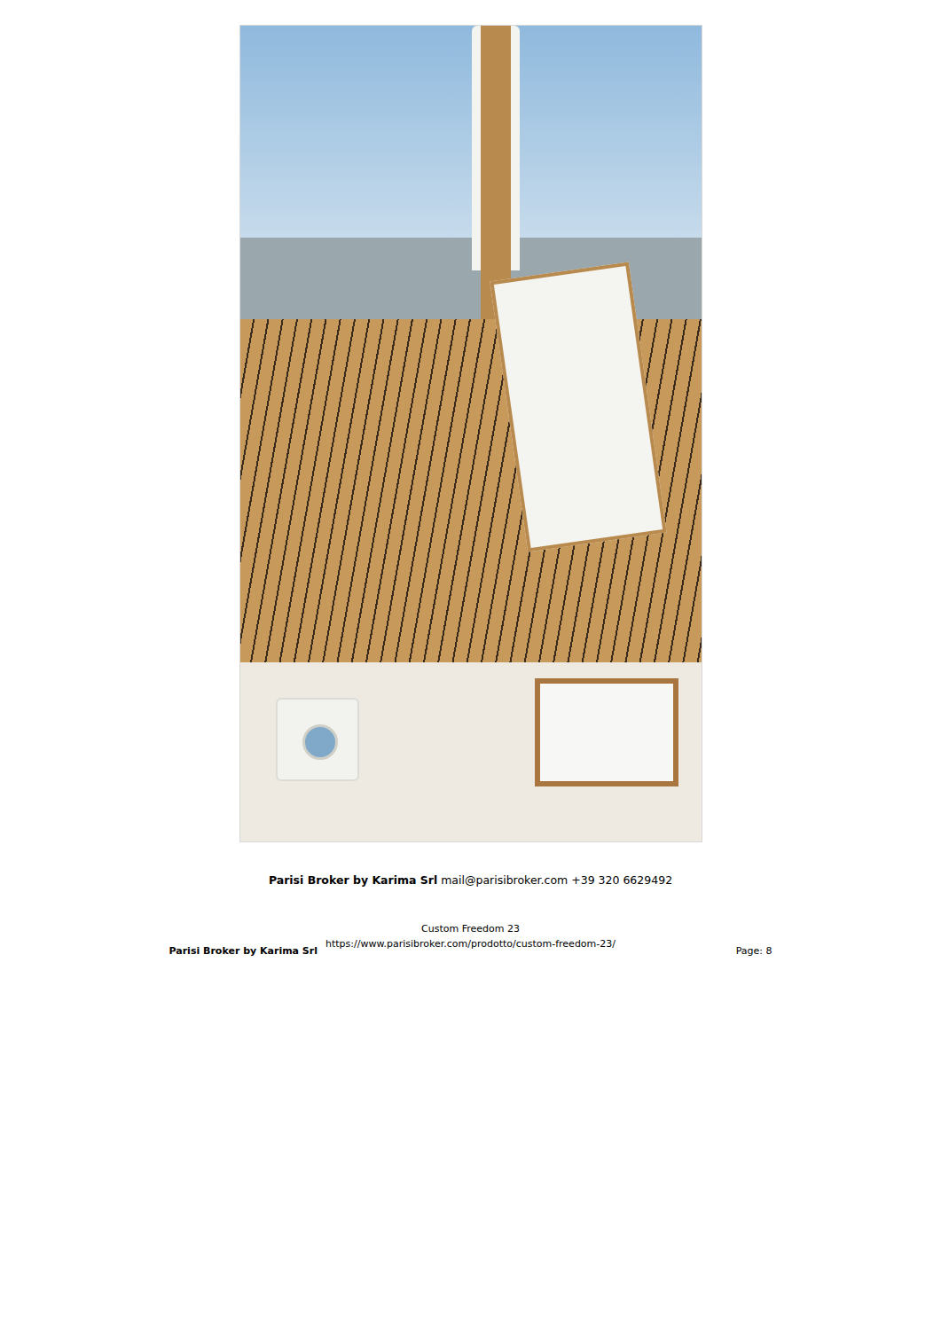Parisi Broker by Karima Srl mail@parisibroker.com +39 320 6629492
Custom Freedom 23
https://www.parisibroker.com/prodotto/custom-freedom-23/
Parisi Broker by Karima Srl
Page: 8